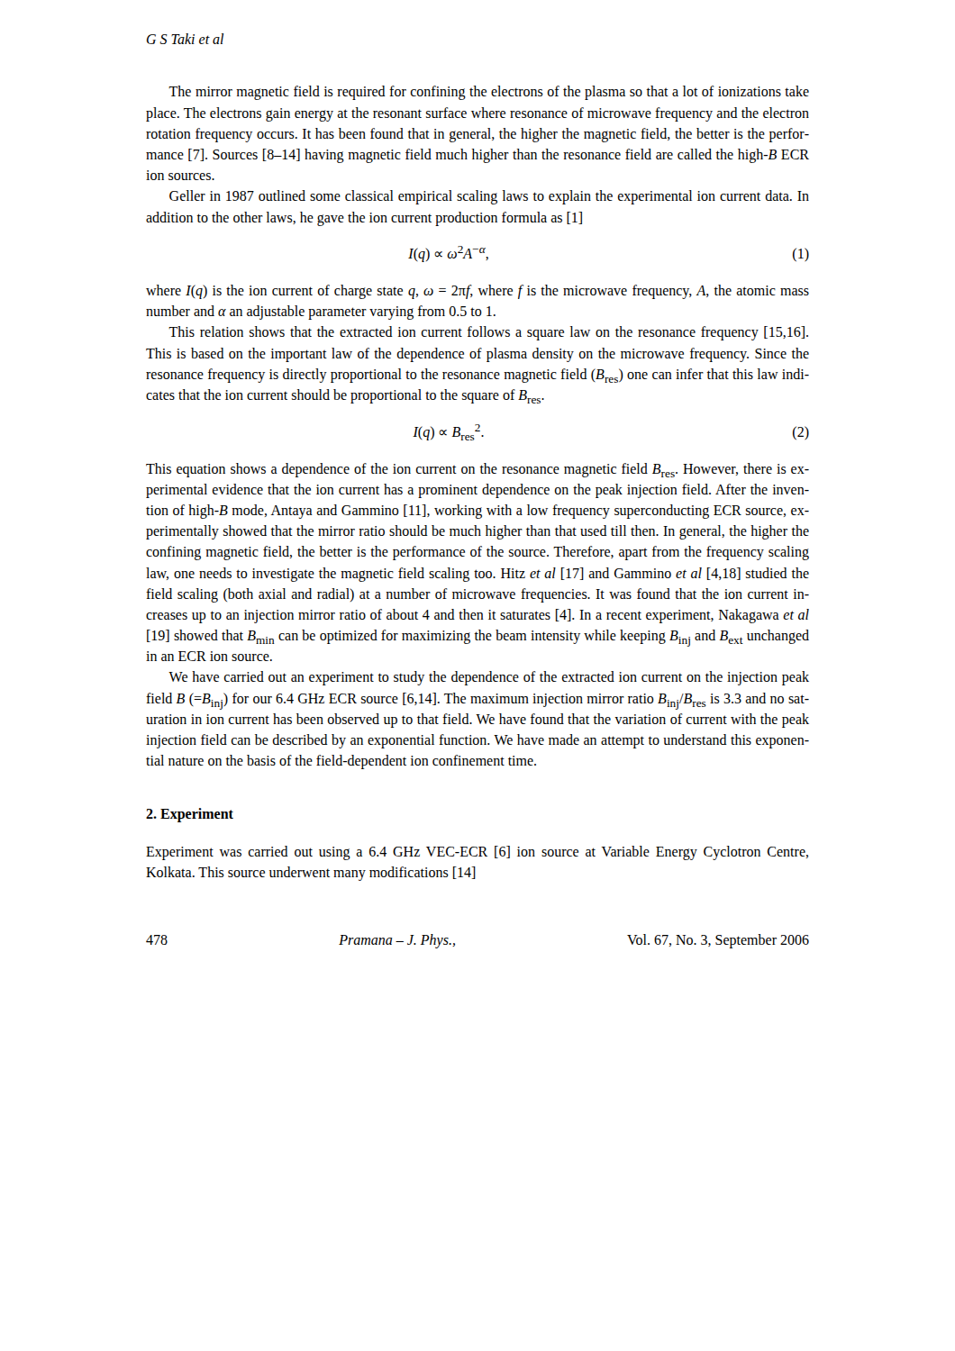G S Taki et al
The mirror magnetic field is required for confining the electrons of the plasma so that a lot of ionizations take place. The electrons gain energy at the resonant surface where resonance of microwave frequency and the electron rotation frequency occurs. It has been found that in general, the higher the magnetic field, the better is the performance [7]. Sources [8–14] having magnetic field much higher than the resonance field are called the high-B ECR ion sources.
Geller in 1987 outlined some classical empirical scaling laws to explain the experimental ion current data. In addition to the other laws, he gave the ion current production formula as [1]
I(q) ∝ ω2A−α, (1)
where I(q) is the ion current of charge state q, ω = 2πf, where f is the microwave frequency, A, the atomic mass number and α an adjustable parameter varying from 0.5 to 1.
This relation shows that the extracted ion current follows a square law on the resonance frequency [15,16]. This is based on the important law of the dependence of plasma density on the microwave frequency. Since the resonance frequency is directly proportional to the resonance magnetic field (Bres) one can infer that this law indicates that the ion current should be proportional to the square of Bres.
I(q) ∝ Bres2. (2)
This equation shows a dependence of the ion current on the resonance magnetic field Bres. However, there is experimental evidence that the ion current has a prominent dependence on the peak injection field. After the invention of high-B mode, Antaya and Gammino [11], working with a low frequency superconducting ECR source, experimentally showed that the mirror ratio should be much higher than that used till then. In general, the higher the confining magnetic field, the better is the performance of the source. Therefore, apart from the frequency scaling law, one needs to investigate the magnetic field scaling too. Hitz et al [17] and Gammino et al [4,18] studied the field scaling (both axial and radial) at a number of microwave frequencies. It was found that the ion current increases up to an injection mirror ratio of about 4 and then it saturates [4]. In a recent experiment, Nakagawa et al [19] showed that Bmin can be optimized for maximizing the beam intensity while keeping Binj and Bext unchanged in an ECR ion source.
We have carried out an experiment to study the dependence of the extracted ion current on the injection peak field B (=Binj) for our 6.4 GHz ECR source [6,14]. The maximum injection mirror ratio Binj/Bres is 3.3 and no saturation in ion current has been observed up to that field. We have found that the variation of current with the peak injection field can be described by an exponential function. We have made an attempt to understand this exponential nature on the basis of the field-dependent ion confinement time.
2. Experiment
Experiment was carried out using a 6.4 GHz VEC-ECR [6] ion source at Variable Energy Cyclotron Centre, Kolkata. This source underwent many modifications [14]
478 Pramana – J. Phys., Vol. 67, No. 3, September 2006